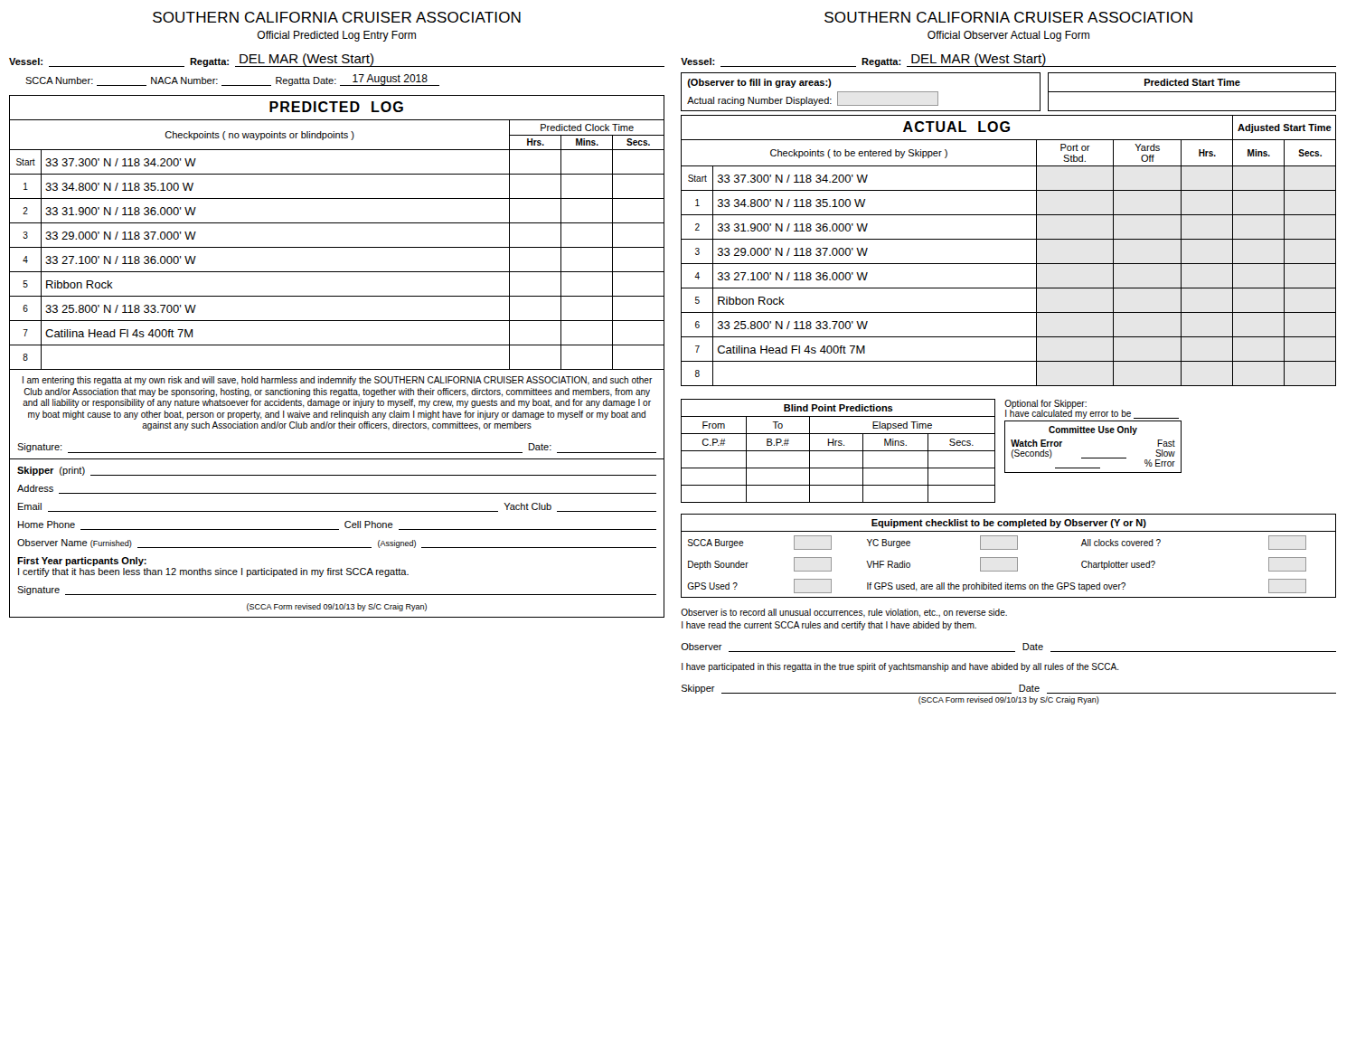SOUTHERN CALIFORNIA CRUISER ASSOCIATION
Official Predicted Log Entry Form
Vessel: Regatta: DEL MAR (West Start)
SCCA Number: NACA Number: Regatta Date: 17 August 2018
| PREDICTED LOG |
| Checkpoints ( no waypoints or blindpoints ) | Predicted Clock Time |
| Hrs. | Mins. | Secs. |
| Start | 33 37.300' N / 118 34.200' W | | | |
| 1 | 33 34.800' N / 118 35.100 W | | | |
| 2 | 33 31.900' N / 118 36.000' W | | | |
| 3 | 33 29.000' N / 118 37.000' W | | | |
| 4 | 33 27.100' N / 118 36.000' W | | | |
| 5 | Ribbon Rock | | | |
| 6 | 33 25.800' N / 118 33.700' W | | | |
| 7 | Catilina Head Fl 4s 400ft 7M | | | |
| 8 | | | | |
I am entering this regatta at my own risk and will save, hold harmless and indemnify the SOUTHERN CALIFORNIA CRUISER ASSOCIATION, and such other Club and/or Association that may be sponsoring, hosting, or sanctioning this regatta, together with their officers, dirctors, committees and members, from any and all liability or responsibility of any nature whatsoever for accidents, damage or injury to myself, my crew, my guests and my boat, and for any damage I or my boat might cause to any other boat, person or property, and I waive and relinquish any claim I might have for injury or damage to myself or my boat and against any such Association and/or Club and/or their officers, directors, committees, or members
Signature: Date:
Skipper (print)
Address
Email Yacht Club
Home Phone Cell Phone
Observer Name (Furnished) (Assigned)
First Year particpants Only:
I certify that it has been less than 12 months since I participated in my first SCCA regatta.
Signature
(SCCA Form revised 09/10/13 by S/C Craig Ryan)
SOUTHERN CALIFORNIA CRUISER ASSOCIATION
Official Observer Actual Log Form
Vessel: Regatta: DEL MAR (West Start)
(Observer to fill in gray areas:)
Actual racing Number Displayed:
| Predicted Start Time |
| ACTUAL LOG | Adjusted Start Time |
| Checkpoints ( to be entered by Skipper ) | Port or Stbd. | Yards Off | Hrs. | Mins. | Secs. |
| Start | 33 37.300' N / 118 34.200' W | | | | | |
| 1 | 33 34.800' N / 118 35.100 W | | | | | |
| 2 | 33 31.900' N / 118 36.000' W | | | | | |
| 3 | 33 29.000' N / 118 37.000' W | | | | | |
| 4 | 33 27.100' N / 118 36.000' W | | | | | |
| 5 | Ribbon Rock | | | | | |
| 6 | 33 25.800' N / 118 33.700' W | | | | | |
| 7 | Catilina Head Fl 4s 400ft 7M | | | | | |
| 8 | | | | | | |
| Blind Point Predictions |
| From | To | Elapsed Time |
| C.P.# | B.P.# | Hrs. | Mins. | Secs. |
Optional for Skipper:
I have calculated my error to be
Committee Use Only
Watch Error Fast
(Seconds) Slow
% Error
Equipment checklist to be completed by Observer (Y or N)
| SCCA Burgee | | YC Burgee | | All clocks covered ? | |
| Depth Sounder | | VHF Radio | | Chartplotter used? | |
| GPS Used ? | | If GPS used, are all the prohibited items on the GPS taped over? | |
Observer is to record all unusual occurrences, rule violation, etc., on reverse side.
I have read the current SCCA rules and certify that I have abided by them.
Observer Date
I have participated in this regatta in the true spirit of yachtsmanship and have abided by all rules of the SCCA.
Skipper Date
(SCCA Form revised 09/10/13 by S/C Craig Ryan)